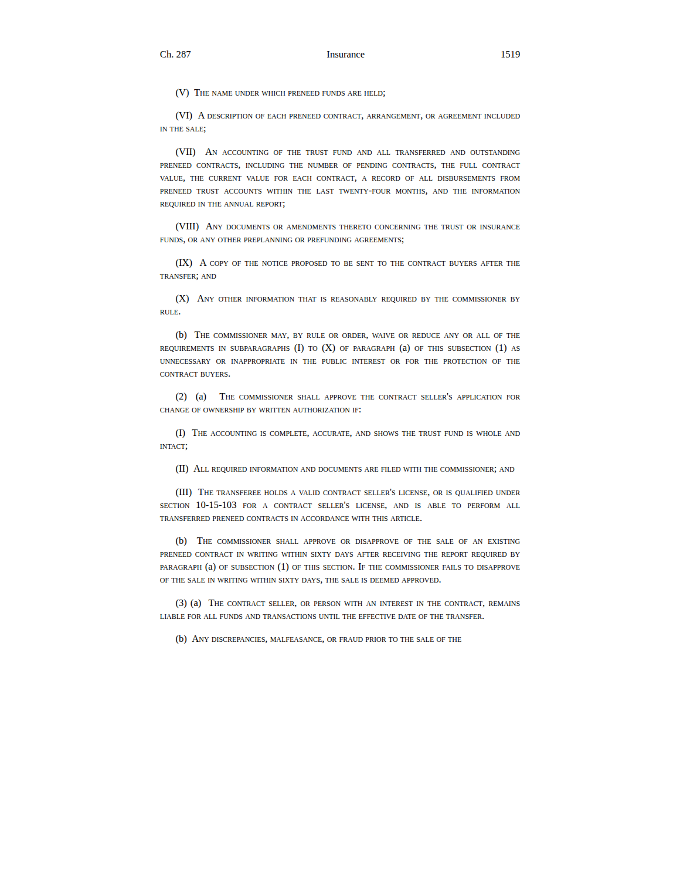Ch. 287
Insurance
1519
(V) The name under which preneed funds are held;
(VI) A description of each preneed contract, arrangement, or agreement included in the sale;
(VII) An accounting of the trust fund and all transferred and outstanding preneed contracts, including the number of pending contracts, the full contract value, the current value for each contract, a record of all disbursements from preneed trust accounts within the last twenty-four months, and the information required in the annual report;
(VIII) Any documents or amendments thereto concerning the trust or insurance funds, or any other preplanning or prefunding agreements;
(IX) A copy of the notice proposed to be sent to the contract buyers after the transfer; and
(X) Any other information that is reasonably required by the commissioner by rule.
(b) The commissioner may, by rule or order, waive or reduce any or all of the requirements in subparagraphs (I) to (X) of paragraph (a) of this subsection (1) as unnecessary or inappropriate in the public interest or for the protection of the contract buyers.
(2) (a) The commissioner shall approve the contract seller's application for change of ownership by written authorization if:
(I) The accounting is complete, accurate, and shows the trust fund is whole and intact;
(II) All required information and documents are filed with the commissioner; and
(III) The transferee holds a valid contract seller's license, or is qualified under section 10-15-103 for a contract seller's license, and is able to perform all transferred preneed contracts in accordance with this article.
(b) The commissioner shall approve or disapprove of the sale of an existing preneed contract in writing within sixty days after receiving the report required by paragraph (a) of subsection (1) of this section. If the commissioner fails to disapprove of the sale in writing within sixty days, the sale is deemed approved.
(3) (a) The contract seller, or person with an interest in the contract, remains liable for all funds and transactions until the effective date of the transfer.
(b) Any discrepancies, malfeasance, or fraud prior to the sale of the